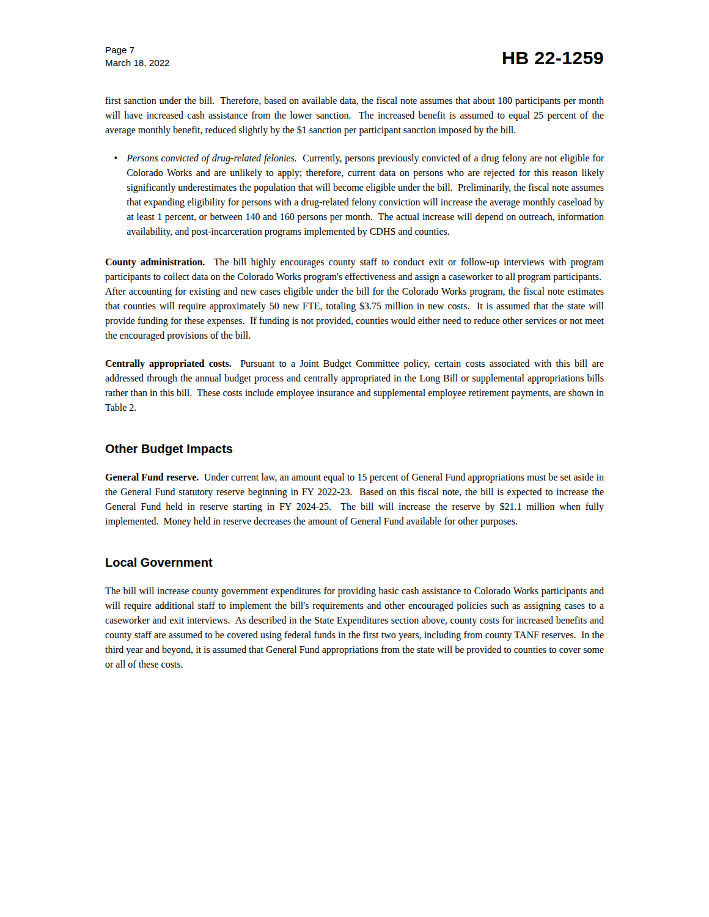Page 7
March 18, 2022
HB 22-1259
first sanction under the bill. Therefore, based on available data, the fiscal note assumes that about 180 participants per month will have increased cash assistance from the lower sanction. The increased benefit is assumed to equal 25 percent of the average monthly benefit, reduced slightly by the $1 sanction per participant sanction imposed by the bill.
Persons convicted of drug-related felonies. Currently, persons previously convicted of a drug felony are not eligible for Colorado Works and are unlikely to apply; therefore, current data on persons who are rejected for this reason likely significantly underestimates the population that will become eligible under the bill. Preliminarily, the fiscal note assumes that expanding eligibility for persons with a drug-related felony conviction will increase the average monthly caseload by at least 1 percent, or between 140 and 160 persons per month. The actual increase will depend on outreach, information availability, and post-incarceration programs implemented by CDHS and counties.
County administration. The bill highly encourages county staff to conduct exit or follow-up interviews with program participants to collect data on the Colorado Works program's effectiveness and assign a caseworker to all program participants. After accounting for existing and new cases eligible under the bill for the Colorado Works program, the fiscal note estimates that counties will require approximately 50 new FTE, totaling $3.75 million in new costs. It is assumed that the state will provide funding for these expenses. If funding is not provided, counties would either need to reduce other services or not meet the encouraged provisions of the bill.
Centrally appropriated costs. Pursuant to a Joint Budget Committee policy, certain costs associated with this bill are addressed through the annual budget process and centrally appropriated in the Long Bill or supplemental appropriations bills rather than in this bill. These costs include employee insurance and supplemental employee retirement payments, are shown in Table 2.
Other Budget Impacts
General Fund reserve. Under current law, an amount equal to 15 percent of General Fund appropriations must be set aside in the General Fund statutory reserve beginning in FY 2022-23. Based on this fiscal note, the bill is expected to increase the General Fund held in reserve starting in FY 2024-25. The bill will increase the reserve by $21.1 million when fully implemented. Money held in reserve decreases the amount of General Fund available for other purposes.
Local Government
The bill will increase county government expenditures for providing basic cash assistance to Colorado Works participants and will require additional staff to implement the bill's requirements and other encouraged policies such as assigning cases to a caseworker and exit interviews. As described in the State Expenditures section above, county costs for increased benefits and county staff are assumed to be covered using federal funds in the first two years, including from county TANF reserves. In the third year and beyond, it is assumed that General Fund appropriations from the state will be provided to counties to cover some or all of these costs.